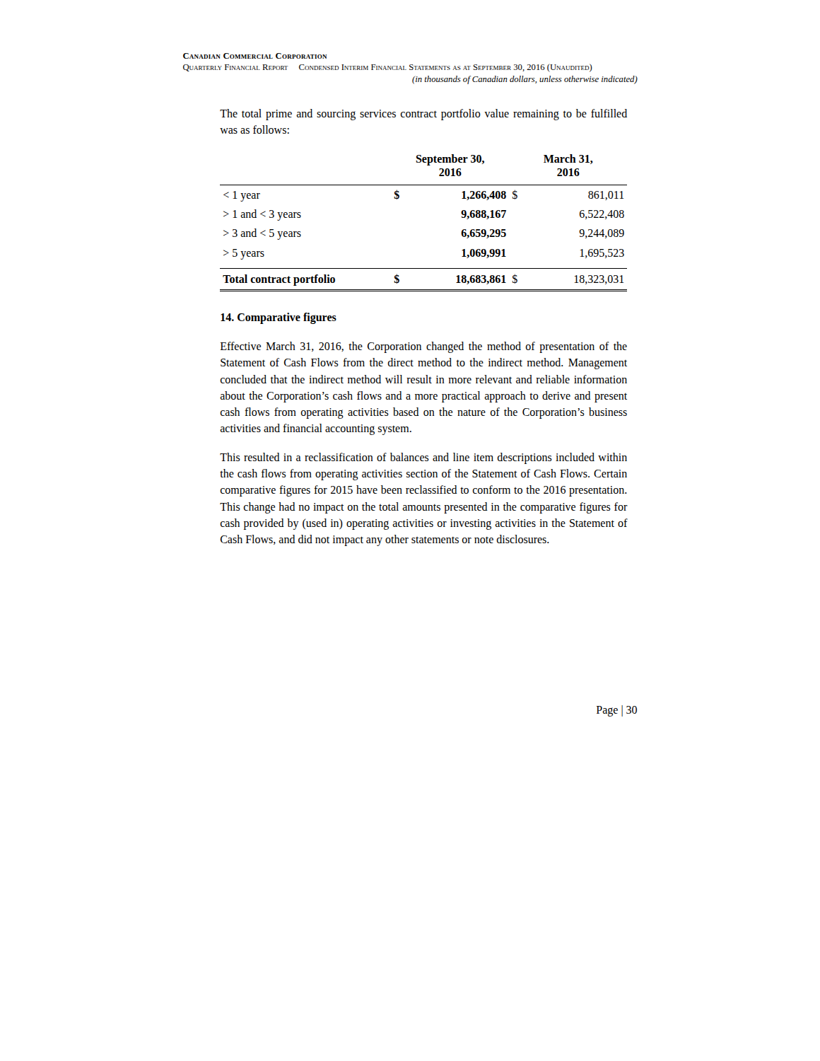Canadian Commercial Corporation
Quarterly Financial Report Condensed Interim Financial Statements as at September 30, 2016 (Unaudited)
(in thousands of Canadian dollars, unless otherwise indicated)
The total prime and sourcing services contract portfolio value remaining to be fulfilled was as follows:
| | September 30, 2016 | March 31, 2016 |
| --- | --- | --- |
| < 1 year | $ | 1,266,408 | $ | 861,011 |
| > 1 and < 3 years | | 9,688,167 | | 6,522,408 |
| > 3 and < 5 years | | 6,659,295 | | 9,244,089 |
| > 5 years | | 1,069,991 | | 1,695,523 |
| Total contract portfolio | $ | 18,683,861 | $ | 18,323,031 |
14. Comparative figures
Effective March 31, 2016, the Corporation changed the method of presentation of the Statement of Cash Flows from the direct method to the indirect method. Management concluded that the indirect method will result in more relevant and reliable information about the Corporation’s cash flows and a more practical approach to derive and present cash flows from operating activities based on the nature of the Corporation’s business activities and financial accounting system.
This resulted in a reclassification of balances and line item descriptions included within the cash flows from operating activities section of the Statement of Cash Flows. Certain comparative figures for 2015 have been reclassified to conform to the 2016 presentation. This change had no impact on the total amounts presented in the comparative figures for cash provided by (used in) operating activities or investing activities in the Statement of Cash Flows, and did not impact any other statements or note disclosures.
Page | 30